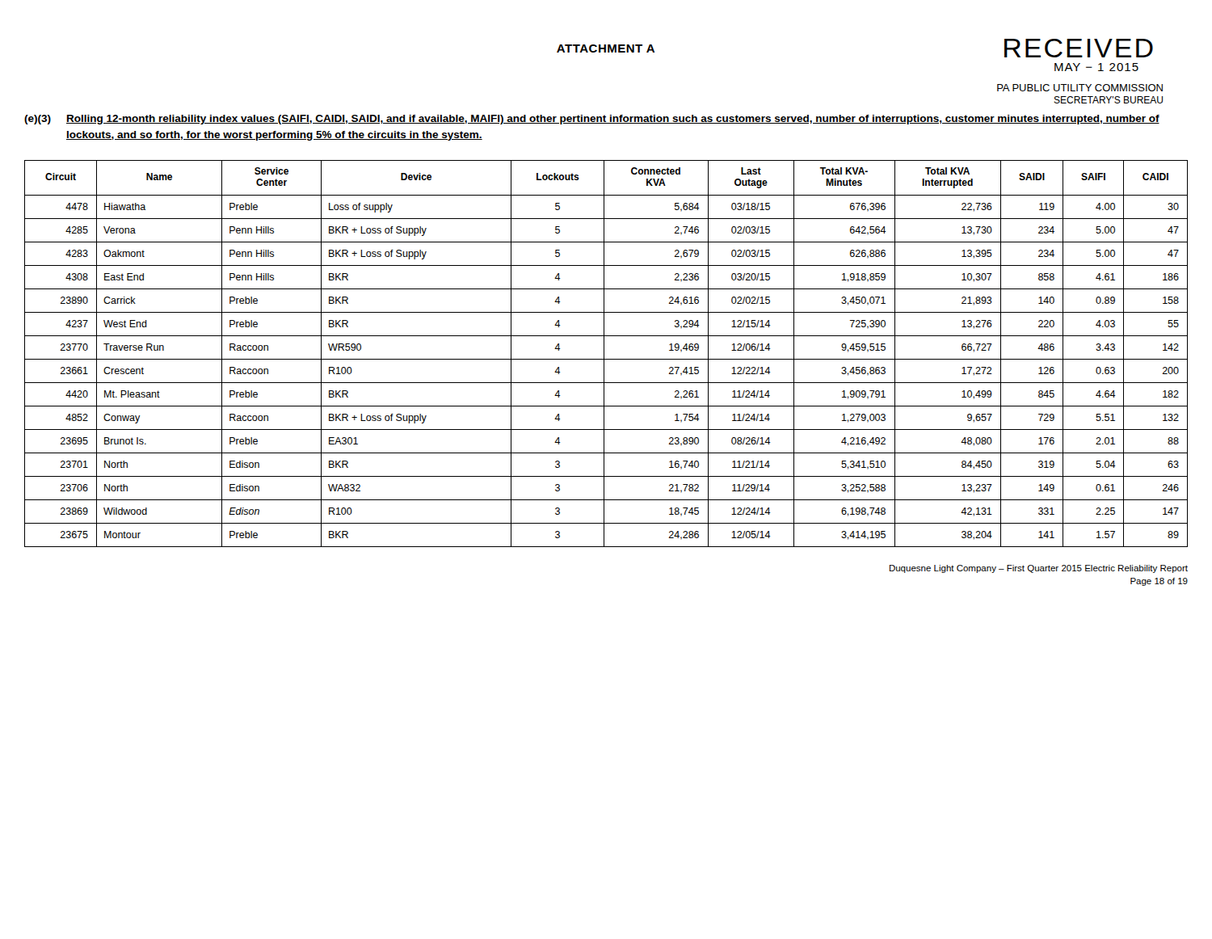RECEIVED
ATTACHMENT A
MAY − 1 2015
PA PUBLIC UTILITY COMMISSION SECRETARY'S BUREAU
(e)(3) Rolling 12-month reliability index values (SAIFI, CAIDI, SAIDI, and if available, MAIFI) and other pertinent information such as customers served, number of interruptions, customer minutes interrupted, number of lockouts, and so forth, for the worst performing 5% of the circuits in the system.
| Circuit | Name | Service Center | Device | Lockouts | Connected KVA | Last Outage | Total KVA- Minutes | Total KVA Interrupted | SAIDI | SAIFI | CAIDI |
| --- | --- | --- | --- | --- | --- | --- | --- | --- | --- | --- | --- |
| 4478 | Hiawatha | Preble | Loss of supply | 5 | 5,684 | 03/18/15 | 676,396 | 22,736 | 119 | 4.00 | 30 |
| 4285 | Verona | Penn Hills | BKR + Loss of Supply | 5 | 2,746 | 02/03/15 | 642,564 | 13,730 | 234 | 5.00 | 47 |
| 4283 | Oakmont | Penn Hills | BKR + Loss of Supply | 5 | 2,679 | 02/03/15 | 626,886 | 13,395 | 234 | 5.00 | 47 |
| 4308 | East End | Penn Hills | BKR | 4 | 2,236 | 03/20/15 | 1,918,859 | 10,307 | 858 | 4.61 | 186 |
| 23890 | Carrick | Preble | BKR | 4 | 24,616 | 02/02/15 | 3,450,071 | 21,893 | 140 | 0.89 | 158 |
| 4237 | West End | Preble | BKR | 4 | 3,294 | 12/15/14 | 725,390 | 13,276 | 220 | 4.03 | 55 |
| 23770 | Traverse Run | Raccoon | WR590 | 4 | 19,469 | 12/06/14 | 9,459,515 | 66,727 | 486 | 3.43 | 142 |
| 23661 | Crescent | Raccoon | R100 | 4 | 27,415 | 12/22/14 | 3,456,863 | 17,272 | 126 | 0.63 | 200 |
| 4420 | Mt. Pleasant | Preble | BKR | 4 | 2,261 | 11/24/14 | 1,909,791 | 10,499 | 845 | 4.64 | 182 |
| 4852 | Conway | Raccoon | BKR + Loss of Supply | 4 | 1,754 | 11/24/14 | 1,279,003 | 9,657 | 729 | 5.51 | 132 |
| 23695 | Brunot Is. | Preble | EA301 | 4 | 23,890 | 08/26/14 | 4,216,492 | 48,080 | 176 | 2.01 | 88 |
| 23701 | North | Edison | BKR | 3 | 16,740 | 11/21/14 | 5,341,510 | 84,450 | 319 | 5.04 | 63 |
| 23706 | North | Edison | WA832 | 3 | 21,782 | 11/29/14 | 3,252,588 | 13,237 | 149 | 0.61 | 246 |
| 23869 | Wildwood | Edison | R100 | 3 | 18,745 | 12/24/14 | 6,198,748 | 42,131 | 331 | 2.25 | 147 |
| 23675 | Montour | Preble | BKR | 3 | 24,286 | 12/05/14 | 3,414,195 | 38,204 | 141 | 1.57 | 89 |
Duquesne Light Company – First Quarter 2015 Electric Reliability Report
Page 18 of 19